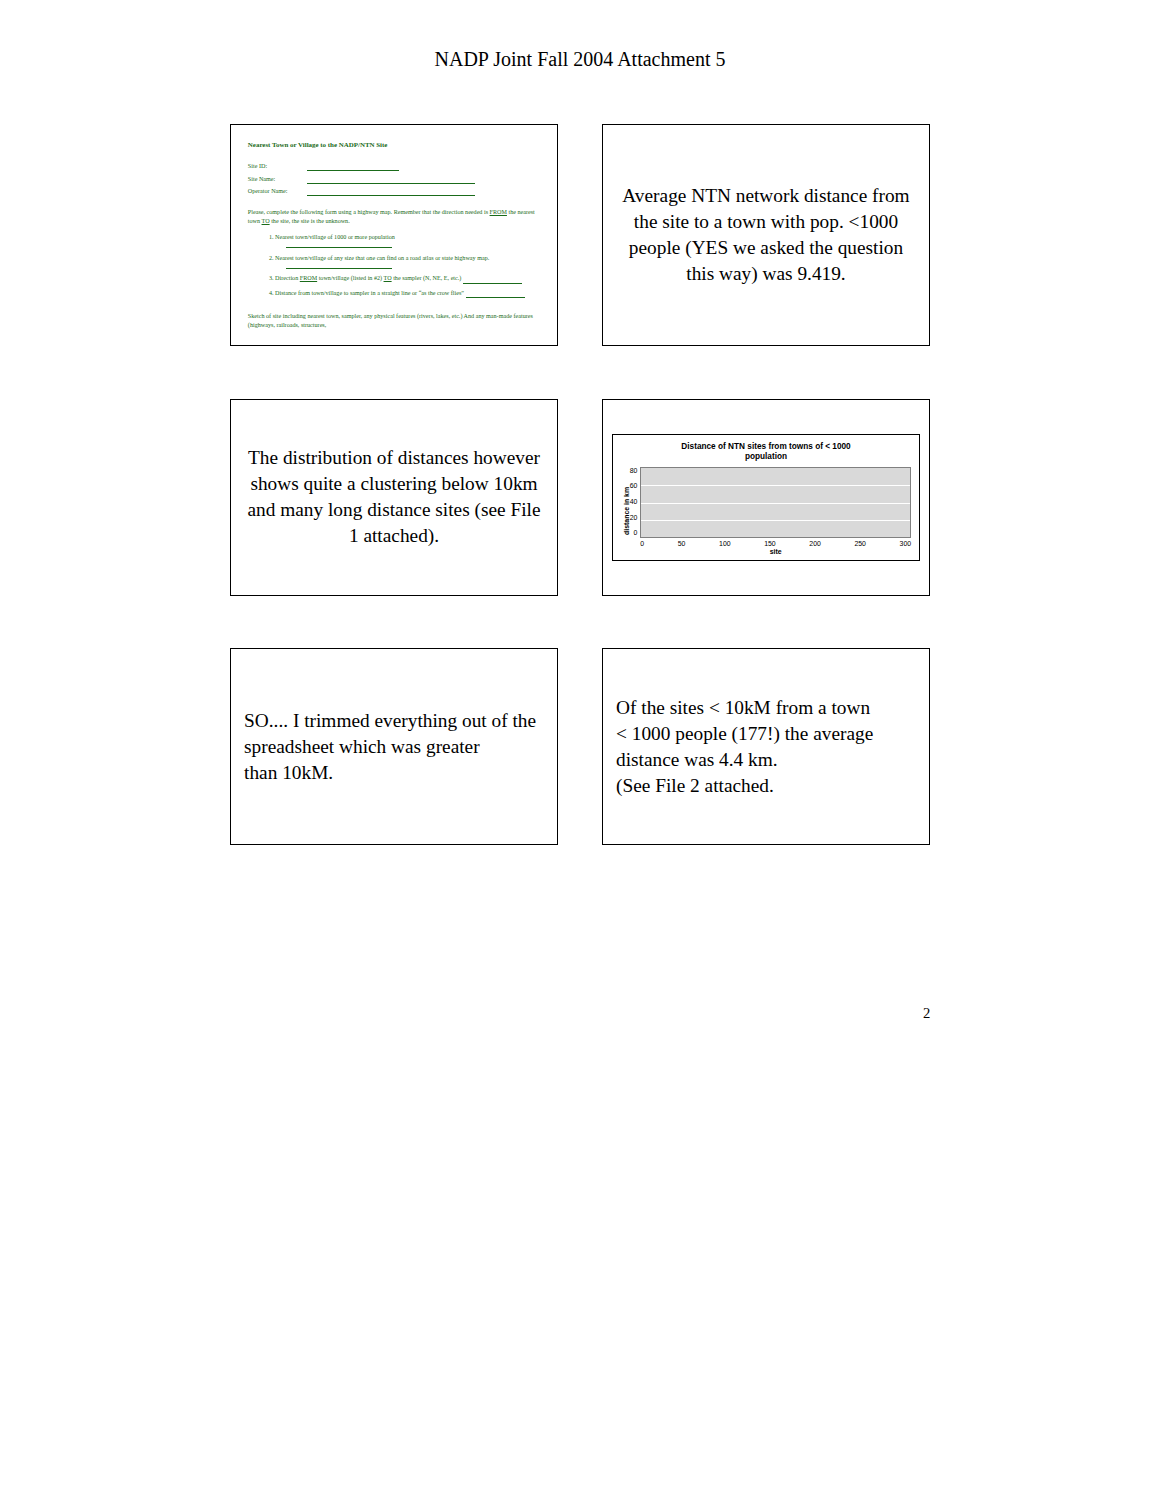NADP Joint Fall 2004 Attachment 5
Nearest Town or Village to the NADP/NTN Site
Site ID:
Site Name:
Operator Name:
Please, complete the following form using a highway map. Remember that the direction needed is FROM the nearest town TO the site, the site is the unknown.
1. Nearest town/village of 1000 or more population
2. Nearest town/village of any size that one can find on a road atlas or state highway map.
3. Direction FROM town/village (listed in #2) TO the sampler (N, NE, E, etc.)
4. Distance from town/village to sampler in a straight line or “as the crow flies”
Sketch of site including nearest town, sampler, any physical features (rivers, lakes, etc.) And any man-made features (highways, railroads, structures,
Average NTN network distance from the site to a town with pop. <1000 people (YES we asked the question this way) was 9.419.
The distribution of distances however shows quite a clustering below 10km and many long distance sites (see File 1 attached).
Distance of NTN sites from towns of < 1000
population
distance in km
80 60 40 20 0
050100150200250300
site
SO.... I trimmed everything out of the spreadsheet which was greater
than 10kM.
Of the sites < 10kM from a town
< 1000 people (177!) the average distance was 4.4 km.
(See File 2 attached.
2